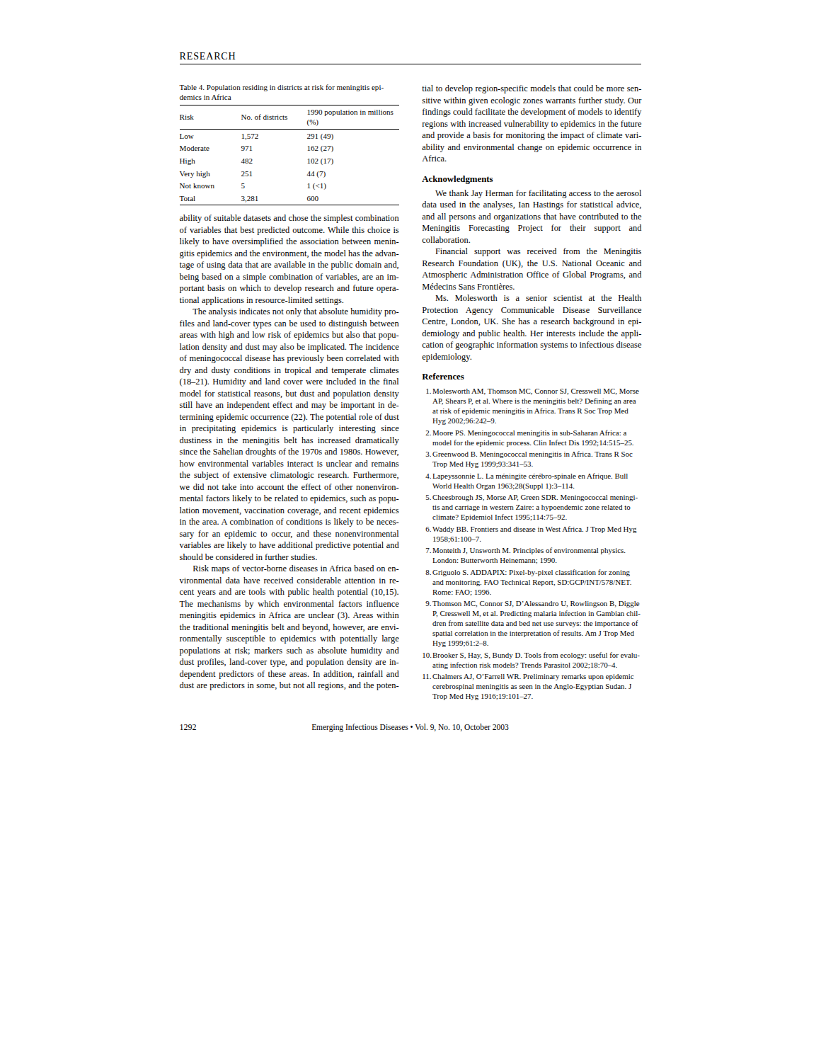RESEARCH
Table 4. Population residing in districts at risk for meningitis epidemics in Africa
| Risk | No. of districts | 1990 population in millions (%) |
| --- | --- | --- |
| Low | 1,572 | 291 (49) |
| Moderate | 971 | 162 (27) |
| High | 482 | 102 (17) |
| Very high | 251 | 44 (7) |
| Not known | 5 | 1 (<1) |
| Total | 3,281 | 600 |
ability of suitable datasets and chose the simplest combination of variables that best predicted outcome. While this choice is likely to have oversimplified the association between meningitis epidemics and the environment, the model has the advantage of using data that are available in the public domain and, being based on a simple combination of variables, are an important basis on which to develop research and future operational applications in resource-limited settings.
The analysis indicates not only that absolute humidity profiles and land-cover types can be used to distinguish between areas with high and low risk of epidemics but also that population density and dust may also be implicated. The incidence of meningococcal disease has previously been correlated with dry and dusty conditions in tropical and temperate climates (18–21). Humidity and land cover were included in the final model for statistical reasons, but dust and population density still have an independent effect and may be important in determining epidemic occurrence (22). The potential role of dust in precipitating epidemics is particularly interesting since dustiness in the meningitis belt has increased dramatically since the Sahelian droughts of the 1970s and 1980s. However, how environmental variables interact is unclear and remains the subject of extensive climatologic research. Furthermore, we did not take into account the effect of other nonenvironmental factors likely to be related to epidemics, such as population movement, vaccination coverage, and recent epidemics in the area. A combination of conditions is likely to be necessary for an epidemic to occur, and these nonenvironmental variables are likely to have additional predictive potential and should be considered in further studies.
Risk maps of vector-borne diseases in Africa based on environmental data have received considerable attention in recent years and are tools with public health potential (10,15). The mechanisms by which environmental factors influence meningitis epidemics in Africa are unclear (3). Areas within the traditional meningitis belt and beyond, however, are environmentally susceptible to epidemics with potentially large populations at risk; markers such as absolute humidity and dust profiles, land-cover type, and population density are independent predictors of these areas. In addition, rainfall and dust are predictors in some, but not all regions, and the potential to develop region-specific models that could be more sensitive within given ecologic zones warrants further study. Our findings could facilitate the development of models to identify regions with increased vulnerability to epidemics in the future and provide a basis for monitoring the impact of climate variability and environmental change on epidemic occurrence in Africa.
Acknowledgments
We thank Jay Herman for facilitating access to the aerosol data used in the analyses, Ian Hastings for statistical advice, and all persons and organizations that have contributed to the Meningitis Forecasting Project for their support and collaboration.
Financial support was received from the Meningitis Research Foundation (UK), the U.S. National Oceanic and Atmospheric Administration Office of Global Programs, and Médecins Sans Frontières.
Ms. Molesworth is a senior scientist at the Health Protection Agency Communicable Disease Surveillance Centre, London, UK. She has a research background in epidemiology and public health. Her interests include the application of geographic information systems to infectious disease epidemiology.
References
Molesworth AM, Thomson MC, Connor SJ, Cresswell MC, Morse AP, Shears P, et al. Where is the meningitis belt? Defining an area at risk of epidemic meningitis in Africa. Trans R Soc Trop Med Hyg 2002;96:242–9.
Moore PS. Meningococcal meningitis in sub-Saharan Africa: a model for the epidemic process. Clin Infect Dis 1992;14:515–25.
Greenwood B. Meningococcal meningitis in Africa. Trans R Soc Trop Med Hyg 1999;93:341–53.
Lapeyssonnie L. La méningite cérébro-spinale en Afrique. Bull World Health Organ 1963;28(Suppl 1):3–114.
Cheesbrough JS, Morse AP, Green SDR. Meningococcal meningitis and carriage in western Zaire: a hypoendemic zone related to climate? Epidemiol Infect 1995;114:75–92.
Waddy BB. Frontiers and disease in West Africa. J Trop Med Hyg 1958;61:100–7.
Monteith J, Unsworth M. Principles of environmental physics. London: Butterworth Heinemann; 1990.
Griguolo S. ADDAPIX: Pixel-by-pixel classification for zoning and monitoring. FAO Technical Report, SD:GCP/INT/578/NET. Rome: FAO; 1996.
Thomson MC, Connor SJ, D’Alessandro U, Rowlingson B, Diggle P, Cresswell M, et al. Predicting malaria infection in Gambian children from satellite data and bed net use surveys: the importance of spatial correlation in the interpretation of results. Am J Trop Med Hyg 1999;61:2–8.
Brooker S, Hay, S, Bundy D. Tools from ecology: useful for evaluating infection risk models? Trends Parasitol 2002;18:70–4.
Chalmers AJ, O’Farrell WR. Preliminary remarks upon epidemic cerebrospinal meningitis as seen in the Anglo-Egyptian Sudan. J Trop Med Hyg 1916;19:101–27.
1292
Emerging Infectious Diseases • Vol. 9, No. 10, October 2003